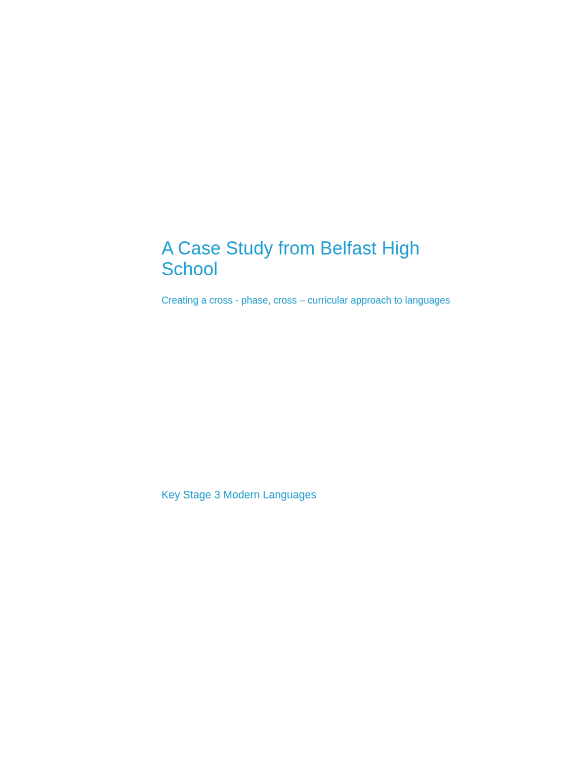A Case Study from Belfast High School
Creating a cross - phase, cross – curricular approach to languages
Key Stage 3 Modern Languages